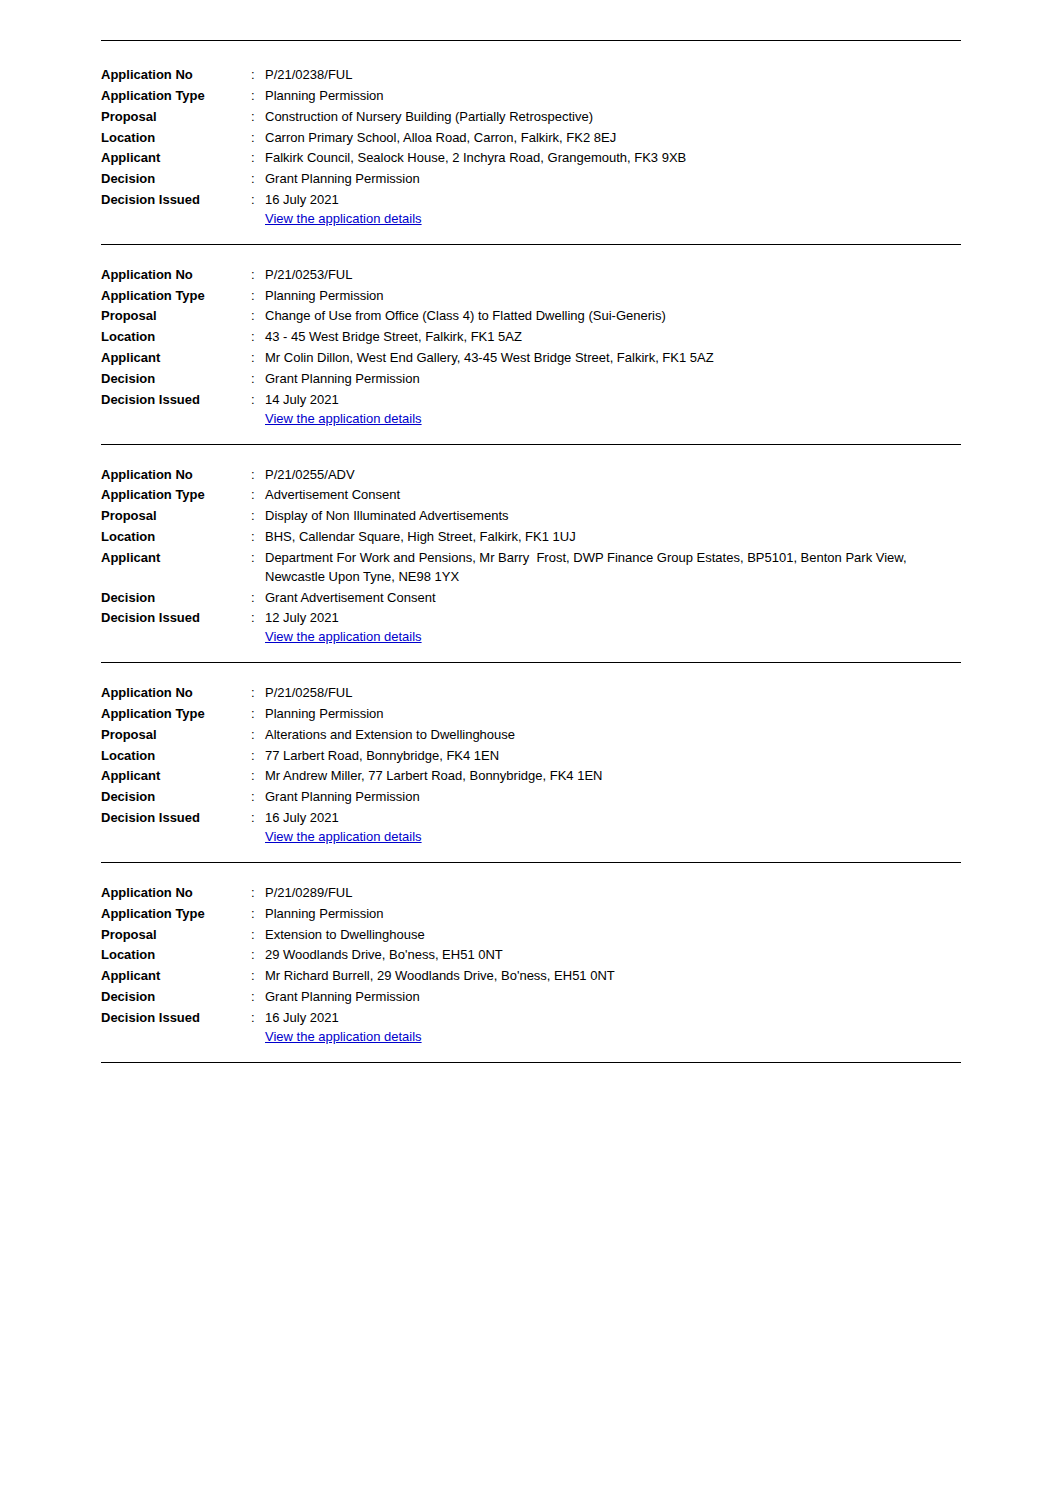| Application No | : | P/21/0238/FUL |
| Application Type | : | Planning Permission |
| Proposal | : | Construction of Nursery Building (Partially Retrospective) |
| Location | : | Carron Primary School, Alloa Road, Carron, Falkirk, FK2 8EJ |
| Applicant | : | Falkirk Council, Sealock House, 2 Inchyra Road, Grangemouth, FK3 9XB |
| Decision | : | Grant Planning Permission |
| Decision Issued | : | 16 July 2021 View the application details |
| Application No | : | P/21/0253/FUL |
| Application Type | : | Planning Permission |
| Proposal | : | Change of Use from Office (Class 4) to Flatted Dwelling (Sui-Generis) |
| Location | : | 43 - 45 West Bridge Street, Falkirk, FK1 5AZ |
| Applicant | : | Mr Colin Dillon, West End Gallery, 43-45 West Bridge Street, Falkirk, FK1 5AZ |
| Decision | : | Grant Planning Permission |
| Decision Issued | : | 14 July 2021 View the application details |
| Application No | : | P/21/0255/ADV |
| Application Type | : | Advertisement Consent |
| Proposal | : | Display of Non Illuminated Advertisements |
| Location | : | BHS, Callendar Square, High Street, Falkirk, FK1 1UJ |
| Applicant | : | Department For Work and Pensions, Mr Barry Frost, DWP Finance Group Estates, BP5101, Benton Park View, Newcastle Upon Tyne, NE98 1YX |
| Decision | : | Grant Advertisement Consent |
| Decision Issued | : | 12 July 2021 View the application details |
| Application No | : | P/21/0258/FUL |
| Application Type | : | Planning Permission |
| Proposal | : | Alterations and Extension to Dwellinghouse |
| Location | : | 77 Larbert Road, Bonnybridge, FK4 1EN |
| Applicant | : | Mr Andrew Miller, 77 Larbert Road, Bonnybridge, FK4 1EN |
| Decision | : | Grant Planning Permission |
| Decision Issued | : | 16 July 2021 View the application details |
| Application No | : | P/21/0289/FUL |
| Application Type | : | Planning Permission |
| Proposal | : | Extension to Dwellinghouse |
| Location | : | 29 Woodlands Drive, Bo'ness, EH51 0NT |
| Applicant | : | Mr Richard Burrell, 29 Woodlands Drive, Bo'ness, EH51 0NT |
| Decision | : | Grant Planning Permission |
| Decision Issued | : | 16 July 2021 View the application details |